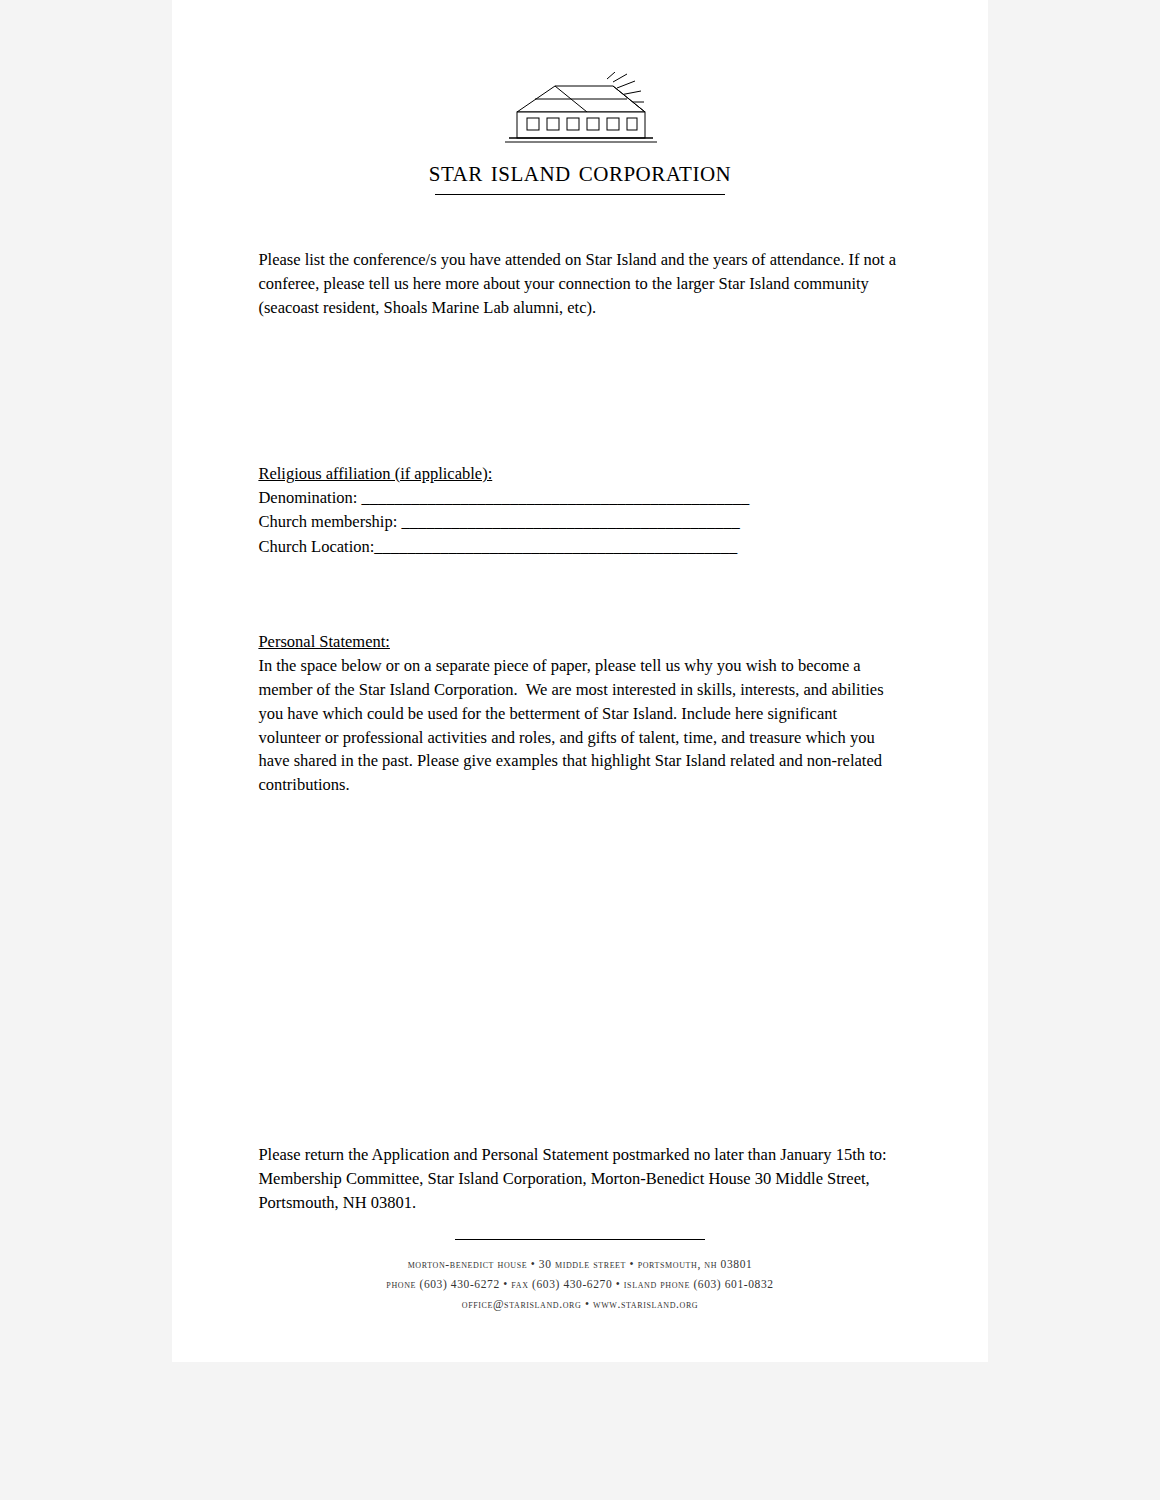Star Island Corporation
Please list the conference/s you have attended on Star Island and the years of attendance. If not a conferee, please tell us here more about your connection to the larger Star Island community (seacoast resident, Shoals Marine Lab alumni, etc).
Religious affiliation (if applicable):
Denomination: _______________________________________________
Church membership: _________________________________________
Church Location:____________________________________________
Personal Statement:
In the space below or on a separate piece of paper, please tell us why you wish to become a member of the Star Island Corporation. We are most interested in skills, interests, and abilities you have which could be used for the betterment of Star Island. Include here significant volunteer or professional activities and roles, and gifts of talent, time, and treasure which you have shared in the past. Please give examples that highlight Star Island related and non-related contributions.
Please return the Application and Personal Statement postmarked no later than January 15th to: Membership Committee, Star Island Corporation, Morton-Benedict House 30 Middle Street, Portsmouth, NH 03801.
Morton-Benedict House • 30 Middle Street • Portsmouth, NH 03801
Phone (603) 430-6272 • Fax (603) 430-6270 • Island Phone (603) 601-0832
office@starisland.org • www.starisland.org